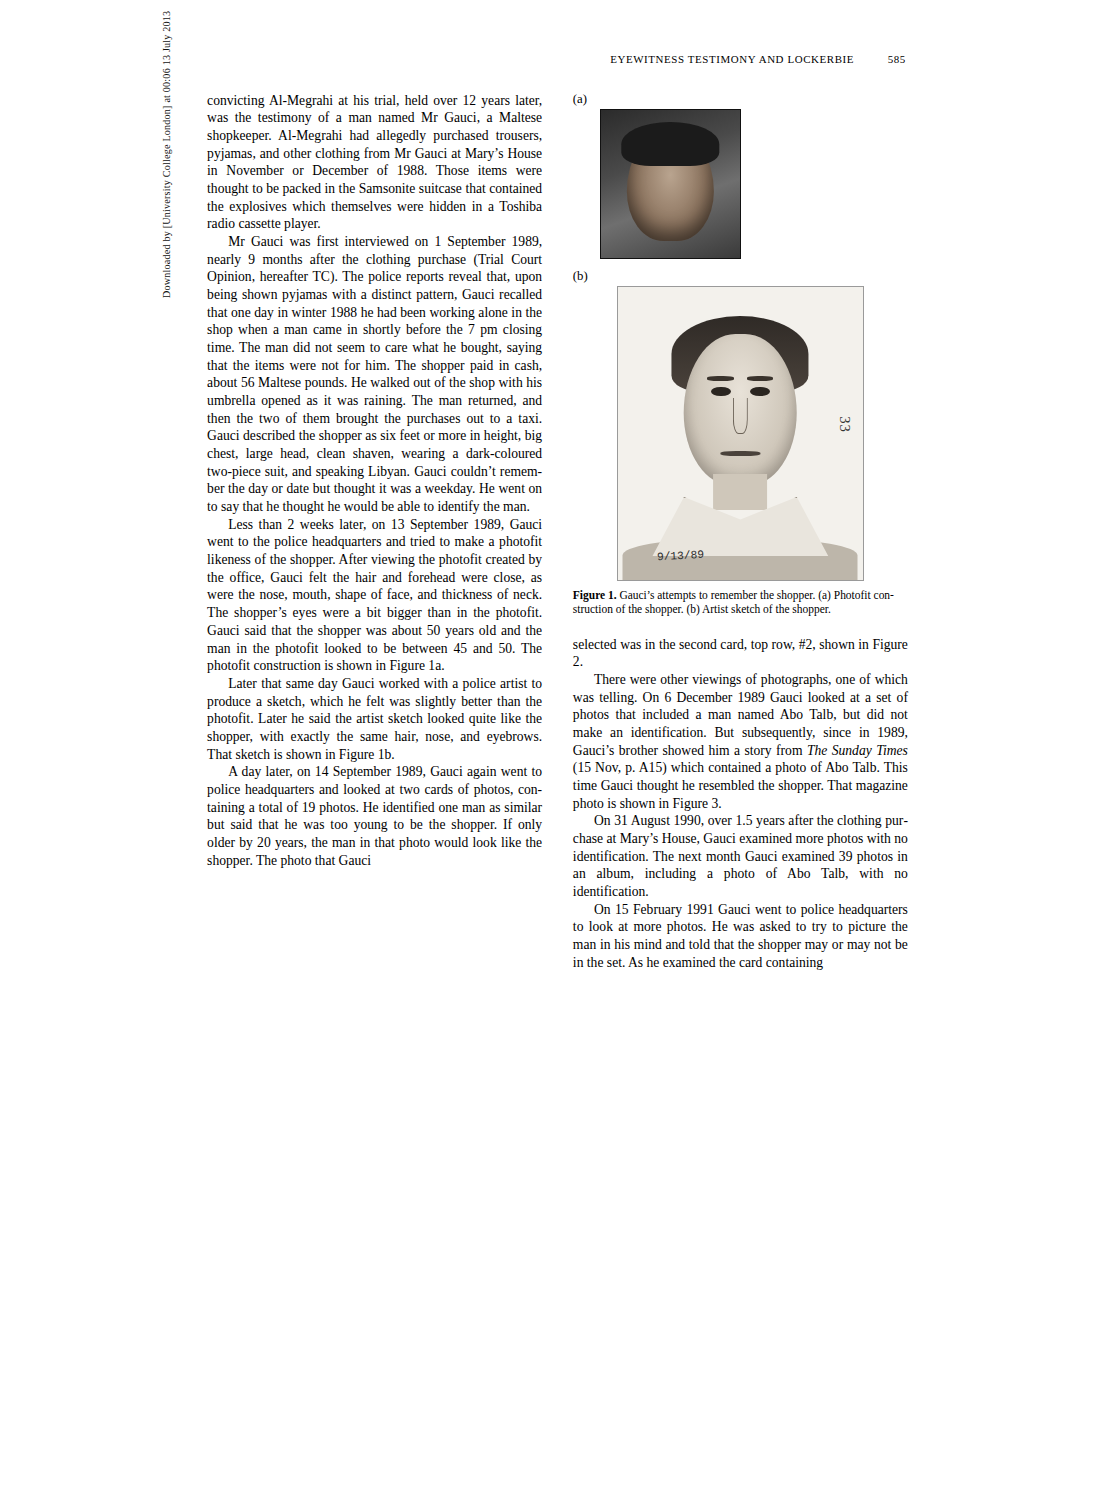Downloaded by [University College London] at 00:06 13 July 2013
EYEWITNESS TESTIMONY AND LOCKERBIE585
convicting Al-Megrahi at his trial, held over 12 years later, was the testimony of a man named Mr Gauci, a Maltese shopkeeper. Al-Megrahi had allegedly purchased trousers, pyjamas, and other clothing from Mr Gauci at Mary’s House in November or December of 1988. Those items were thought to be packed in the Samsonite suitcase that contained the explosives which themselves were hidden in a Toshiba radio cassette player.
Mr Gauci was first interviewed on 1 September 1989, nearly 9 months after the clothing purchase (Trial Court Opinion, hereafter TC). The police reports reveal that, upon being shown pyjamas with a distinct pattern, Gauci recalled that one day in winter 1988 he had been working alone in the shop when a man came in shortly before the 7 pm closing time. The man did not seem to care what he bought, saying that the items were not for him. The shopper paid in cash, about 56 Maltese pounds. He walked out of the shop with his umbrella opened as it was raining. The man returned, and then the two of them brought the purchases out to a taxi. Gauci described the shopper as six feet or more in height, big chest, large head, clean shaven, wearing a dark-coloured two-piece suit, and speaking Libyan. Gauci couldn’t remember the day or date but thought it was a weekday. He went on to say that he thought he would be able to identify the man.
Less than 2 weeks later, on 13 September 1989, Gauci went to the police headquarters and tried to make a photofit likeness of the shopper. After viewing the photofit created by the office, Gauci felt the hair and forehead were close, as were the nose, mouth, shape of face, and thickness of neck. The shopper’s eyes were a bit bigger than in the photofit. Gauci said that the shopper was about 50 years old and the man in the photofit looked to be between 45 and 50. The photofit construction is shown in Figure 1a.
Later that same day Gauci worked with a police artist to produce a sketch, which he felt was slightly better than the photofit. Later he said the artist sketch looked quite like the shopper, with exactly the same hair, nose, and eyebrows. That sketch is shown in Figure 1b.
A day later, on 14 September 1989, Gauci again went to police headquarters and looked at two cards of photos, containing a total of 19 photos. He identified one man as similar but said that he was too young to be the shopper. If only older by 20 years, the man in that photo would look like the shopper. The photo that Gauci
(a)
(b)
33
9/13/89
Figure 1. Gauci’s attempts to remember the shopper. (a) Photofit construction of the shopper. (b) Artist sketch of the shopper.
selected was in the second card, top row, #2, shown in Figure 2.
There were other viewings of photographs, one of which was telling. On 6 December 1989 Gauci looked at a set of photos that included a man named Abo Talb, but did not make an identification. But subsequently, since in 1989, Gauci’s brother showed him a story from The Sunday Times (15 Nov, p. A15) which contained a photo of Abo Talb. This time Gauci thought he resembled the shopper. That magazine photo is shown in Figure 3.
On 31 August 1990, over 1.5 years after the clothing purchase at Mary’s House, Gauci examined more photos with no identification. The next month Gauci examined 39 photos in an album, including a photo of Abo Talb, with no identification.
On 15 February 1991 Gauci went to police headquarters to look at more photos. He was asked to try to picture the man in his mind and told that the shopper may or may not be in the set. As he examined the card containing